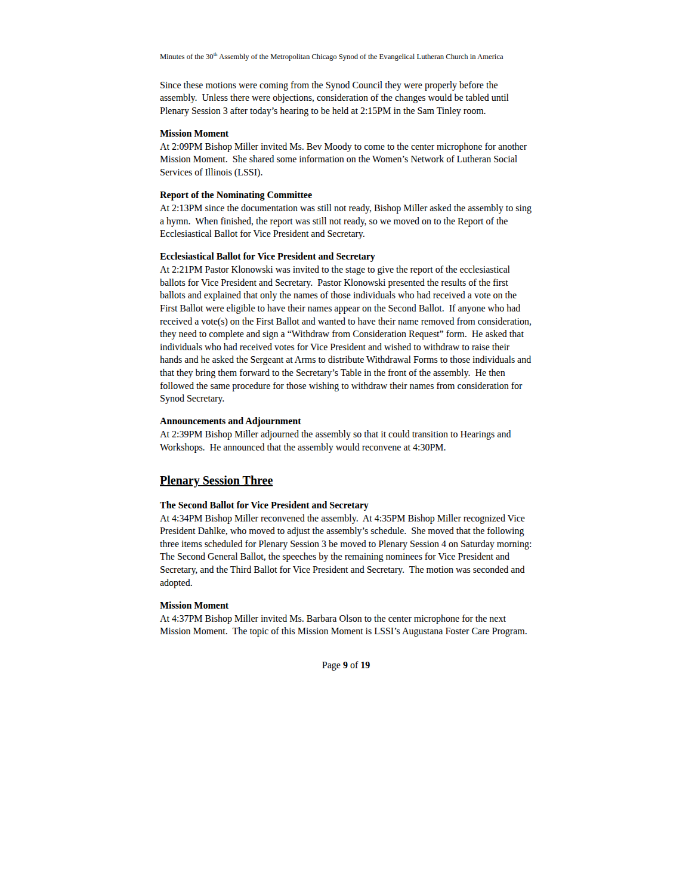Minutes of the 30th Assembly of the Metropolitan Chicago Synod of the Evangelical Lutheran Church in America
Since these motions were coming from the Synod Council they were properly before the assembly. Unless there were objections, consideration of the changes would be tabled until Plenary Session 3 after today’s hearing to be held at 2:15PM in the Sam Tinley room.
Mission Moment
At 2:09PM Bishop Miller invited Ms. Bev Moody to come to the center microphone for another Mission Moment. She shared some information on the Women’s Network of Lutheran Social Services of Illinois (LSSI).
Report of the Nominating Committee
At 2:13PM since the documentation was still not ready, Bishop Miller asked the assembly to sing a hymn. When finished, the report was still not ready, so we moved on to the Report of the Ecclesiastical Ballot for Vice President and Secretary.
Ecclesiastical Ballot for Vice President and Secretary
At 2:21PM Pastor Klonowski was invited to the stage to give the report of the ecclesiastical ballots for Vice President and Secretary. Pastor Klonowski presented the results of the first ballots and explained that only the names of those individuals who had received a vote on the First Ballot were eligible to have their names appear on the Second Ballot. If anyone who had received a vote(s) on the First Ballot and wanted to have their name removed from consideration, they need to complete and sign a “Withdraw from Consideration Request” form. He asked that individuals who had received votes for Vice President and wished to withdraw to raise their hands and he asked the Sergeant at Arms to distribute Withdrawal Forms to those individuals and that they bring them forward to the Secretary’s Table in the front of the assembly. He then followed the same procedure for those wishing to withdraw their names from consideration for Synod Secretary.
Announcements and Adjournment
At 2:39PM Bishop Miller adjourned the assembly so that it could transition to Hearings and Workshops. He announced that the assembly would reconvene at 4:30PM.
Plenary Session Three
The Second Ballot for Vice President and Secretary
At 4:34PM Bishop Miller reconvened the assembly. At 4:35PM Bishop Miller recognized Vice President Dahlke, who moved to adjust the assembly’s schedule. She moved that the following three items scheduled for Plenary Session 3 be moved to Plenary Session 4 on Saturday morning: The Second General Ballot, the speeches by the remaining nominees for Vice President and Secretary, and the Third Ballot for Vice President and Secretary. The motion was seconded and adopted.
Mission Moment
At 4:37PM Bishop Miller invited Ms. Barbara Olson to the center microphone for the next Mission Moment. The topic of this Mission Moment is LSSI’s Augustana Foster Care Program.
Page 9 of 19